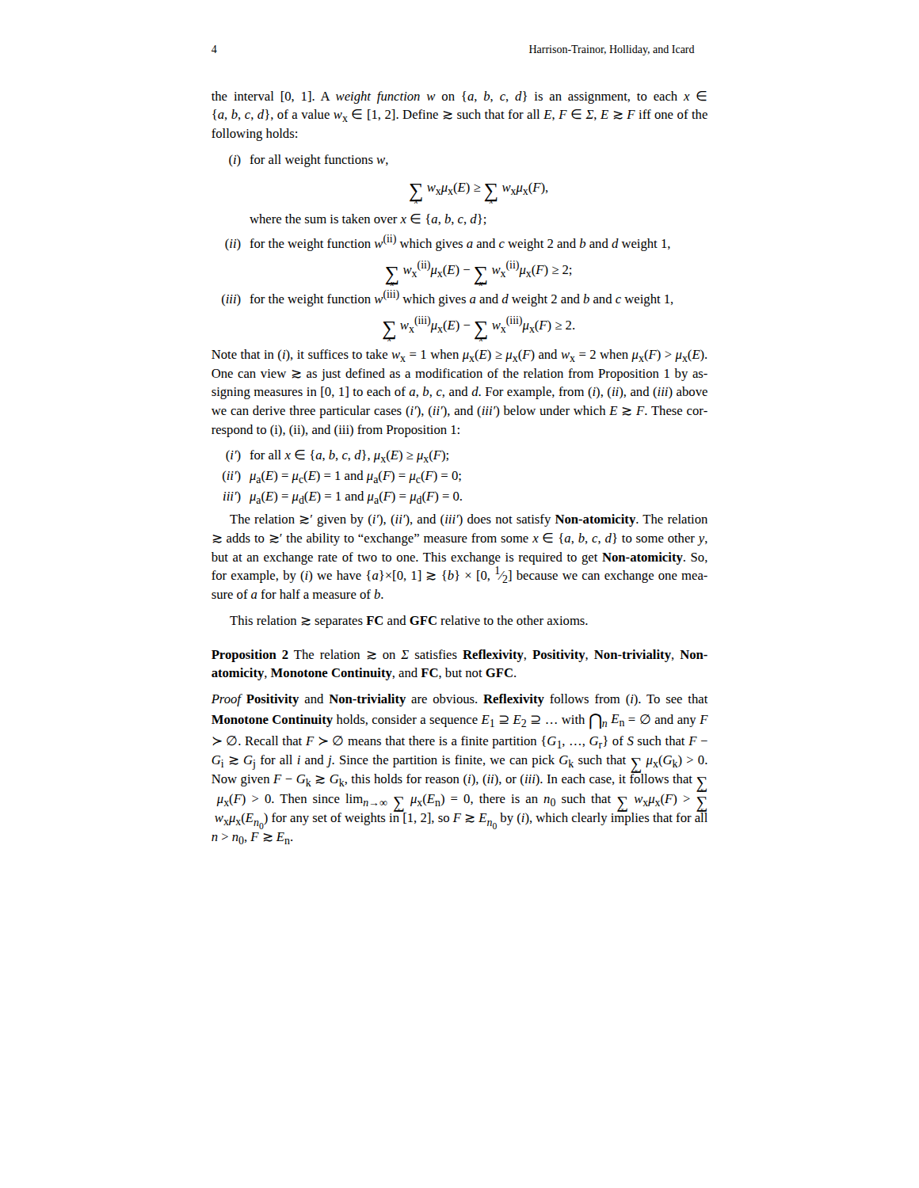4 Harrison-Trainor, Holliday, and Icard
the interval [0, 1]. A weight function w on {a, b, c, d} is an assignment, to each x ∈ {a, b, c, d}, of a value wx ∈ [1, 2]. Define ≳ such that for all E, F ∈ Σ, E ≳ F iff one of the following holds:
(i) for all weight functions w,
∑x wxμx(E) ≥ ∑x wxμx(F),
where the sum is taken over x ∈ {a, b, c, d};
(ii) for the weight function w(ii) which gives a and c weight 2 and b and d weight 1,
∑x wx(ii)μx(E) − ∑x wx(ii)μx(F) ≥ 2;
(iii) for the weight function w(iii) which gives a and d weight 2 and b and c weight 1,
∑x wx(iii)μx(E) − ∑x wx(iii)μx(F) ≥ 2.
Note that in (i), it suffices to take wx = 1 when μx(E) ≥ μx(F) and wx = 2 when μx(F) > μx(E). One can view ≳ as just defined as a modification of the relation from Proposition 1 by assigning measures in [0, 1] to each of a, b, c, and d. For example, from (i), (ii), and (iii) above we can derive three particular cases (i′), (ii′), and (iii′) below under which E ≳ F. These correspond to (i), (ii), and (iii) from Proposition 1:
(i′) for all x ∈ {a, b, c, d}, μx(E) ≥ μx(F);
(ii′) μa(E) = μc(E) = 1 and μa(F) = μc(F) = 0;
iii′) μa(E) = μd(E) = 1 and μa(F) = μd(F) = 0.
The relation ≳′ given by (i′), (ii′), and (iii′) does not satisfy Non-atomicity. The relation ≳ adds to ≳′ the ability to “exchange” measure from some x ∈ {a, b, c, d} to some other y, but at an exchange rate of two to one. This exchange is required to get Non-atomicity. So, for example, by (i) we have {a}×[0, 1] ≳ {b} × [0, 1⁄2] because we can exchange one measure of a for half a measure of b.
This relation ≳ separates FC and GFC relative to the other axioms.
Proposition 2 The relation ≳ on Σ satisfies Reflexivity, Positivity, Non-triviality, Non-atomicity, Monotone Continuity, and FC, but not GFC.
Proof Positivity and Non-triviality are obvious. Reflexivity follows from (i). To see that Monotone Continuity holds, consider a sequence E1 ⊇ E2 ⊇ … with ⋂n En = ∅ and any F ≻ ∅. Recall that F ≻ ∅ means that there is a finite partition {G1, …, Gr} of S such that F − Gi ≳ Gj for all i and j. Since the partition is finite, we can pick Gk such that ∑x μx(Gk) > 0. Now given F − Gk ≳ Gk, this holds for reason (i), (ii), or (iii). In each case, it follows that ∑x μx(F) > 0. Then since limn→∞ ∑x μx(En) = 0, there is an n0 such that ∑x wxμx(F) > ∑x wxμx(En0) for any set of weights in [1, 2], so F ≳ En0 by (i), which clearly implies that for all n > n0, F ≳ En.